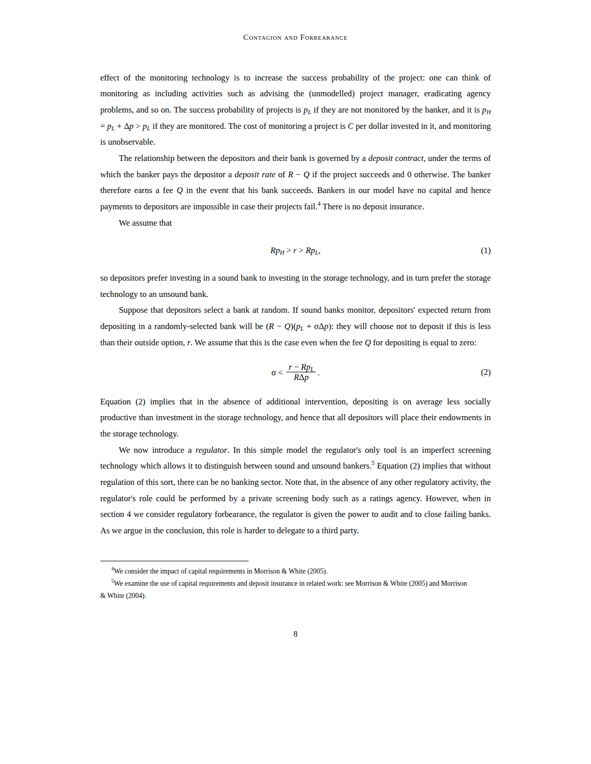Contagion and Forbearance
effect of the monitoring technology is to increase the success probability of the project: one can think of monitoring as including activities such as advising the (unmodelled) project manager, eradicating agency problems, and so on. The success probability of projects is pL if they are not monitored by the banker, and it is pH = pL + Δp > pL if they are monitored. The cost of monitoring a project is C per dollar invested in it, and monitoring is unobservable.
The relationship between the depositors and their bank is governed by a deposit contract, under the terms of which the banker pays the depositor a deposit rate of R − Q if the project succeeds and 0 otherwise. The banker therefore earns a fee Q in the event that his bank succeeds. Bankers in our model have no capital and hence payments to depositors are impossible in case their projects fail.4 There is no deposit insurance.
We assume that
RpH > r > RpL, (1)
so depositors prefer investing in a sound bank to investing in the storage technology, and in turn prefer the storage technology to an unsound bank.
Suppose that depositors select a bank at random. If sound banks monitor, depositors' expected return from depositing in a randomly-selected bank will be (R − Q)(pL + σΔp): they will choose not to deposit if this is less than their outside option, r. We assume that this is the case even when the fee Q for depositing is equal to zero:
σ < r − RpL RΔp. (2)
Equation (2) implies that in the absence of additional intervention, depositing is on average less socially productive than investment in the storage technology, and hence that all depositors will place their endowments in the storage technology.
We now introduce a regulator. In this simple model the regulator's only tool is an imperfect screening technology which allows it to distinguish between sound and unsound bankers.5 Equation (2) implies that without regulation of this sort, there can be no banking sector. Note that, in the absence of any other regulatory activity, the regulator's role could be performed by a private screening body such as a ratings agency. However, when in section 4 we consider regulatory forbearance, the regulator is given the power to audit and to close failing banks. As we argue in the conclusion, this role is harder to delegate to a third party.
4We consider the impact of capital requirements in Morrison & White (2005).
5We examine the use of capital requirements and deposit insurance in related work: see Morrison & White (2005) and Morrison
& White (2004).
8